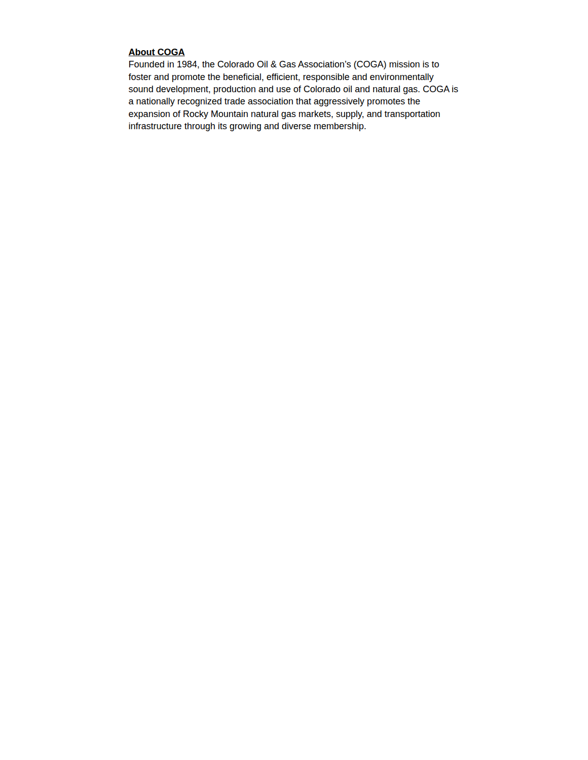About COGA
Founded in 1984, the Colorado Oil & Gas Association’s (COGA) mission is to foster and promote the beneficial, efficient, responsible and environmentally sound development, production and use of Colorado oil and natural gas. COGA is a nationally recognized trade association that aggressively promotes the expansion of Rocky Mountain natural gas markets, supply, and transportation infrastructure through its growing and diverse membership.